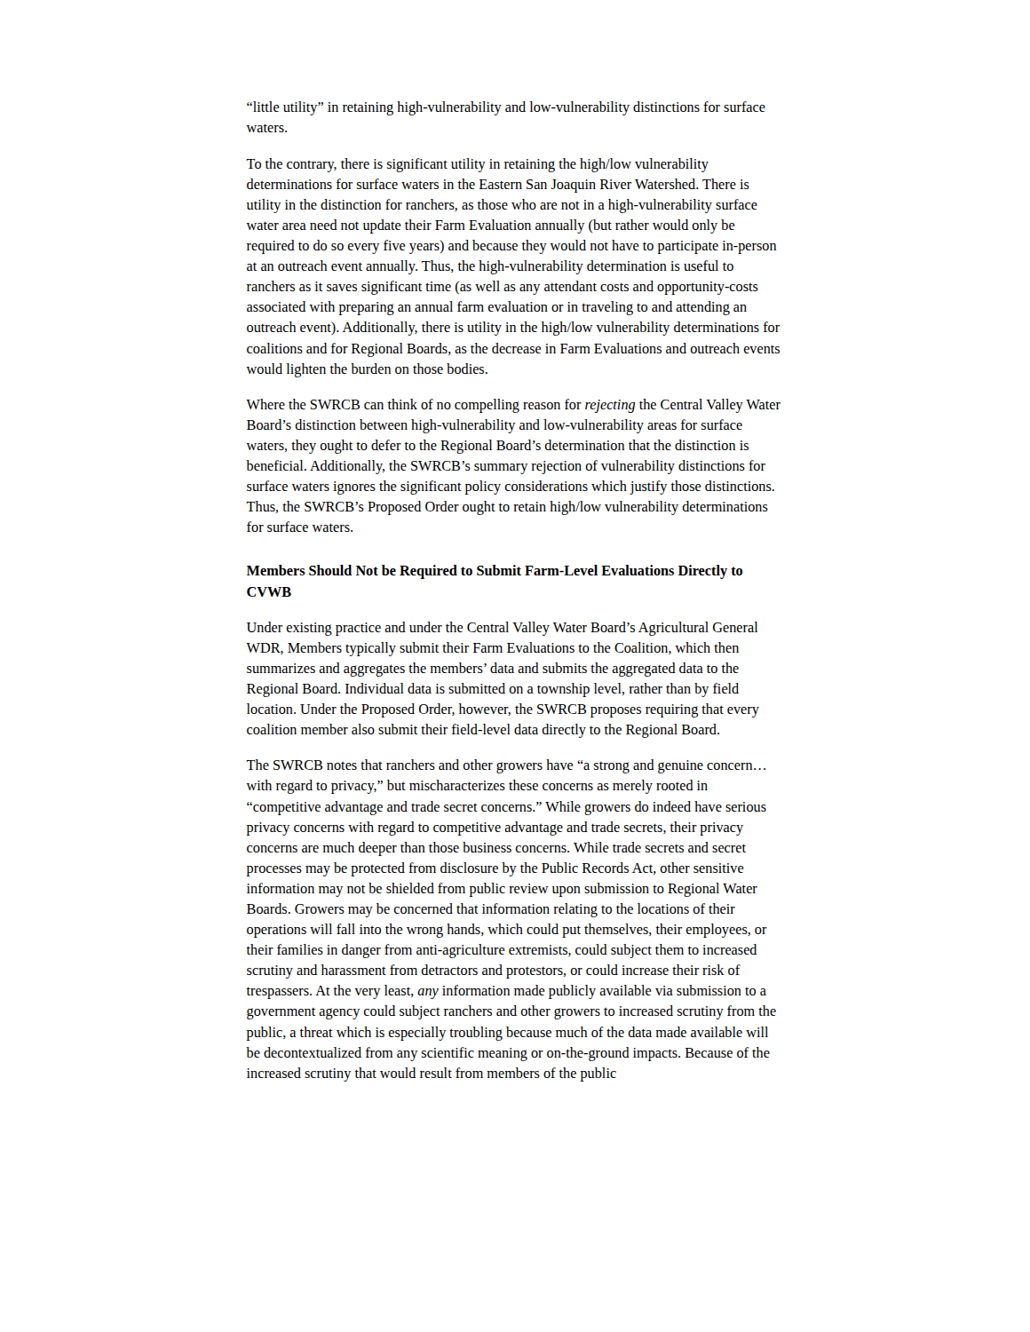“little utility” in retaining high-vulnerability and low-vulnerability distinctions for surface waters.
To the contrary, there is significant utility in retaining the high/low vulnerability determinations for surface waters in the Eastern San Joaquin River Watershed. There is utility in the distinction for ranchers, as those who are not in a high-vulnerability surface water area need not update their Farm Evaluation annually (but rather would only be required to do so every five years) and because they would not have to participate in-person at an outreach event annually. Thus, the high-vulnerability determination is useful to ranchers as it saves significant time (as well as any attendant costs and opportunity-costs associated with preparing an annual farm evaluation or in traveling to and attending an outreach event). Additionally, there is utility in the high/low vulnerability determinations for coalitions and for Regional Boards, as the decrease in Farm Evaluations and outreach events would lighten the burden on those bodies.
Where the SWRCB can think of no compelling reason for rejecting the Central Valley Water Board’s distinction between high-vulnerability and low-vulnerability areas for surface waters, they ought to defer to the Regional Board’s determination that the distinction is beneficial. Additionally, the SWRCB’s summary rejection of vulnerability distinctions for surface waters ignores the significant policy considerations which justify those distinctions. Thus, the SWRCB’s Proposed Order ought to retain high/low vulnerability determinations for surface waters.
Members Should Not be Required to Submit Farm-Level Evaluations Directly to CVWB
Under existing practice and under the Central Valley Water Board’s Agricultural General WDR, Members typically submit their Farm Evaluations to the Coalition, which then summarizes and aggregates the members’ data and submits the aggregated data to the Regional Board. Individual data is submitted on a township level, rather than by field location. Under the Proposed Order, however, the SWRCB proposes requiring that every coalition member also submit their field-level data directly to the Regional Board.
The SWRCB notes that ranchers and other growers have “a strong and genuine concern…with regard to privacy,” but mischaracterizes these concerns as merely rooted in “competitive advantage and trade secret concerns.” While growers do indeed have serious privacy concerns with regard to competitive advantage and trade secrets, their privacy concerns are much deeper than those business concerns. While trade secrets and secret processes may be protected from disclosure by the Public Records Act, other sensitive information may not be shielded from public review upon submission to Regional Water Boards. Growers may be concerned that information relating to the locations of their operations will fall into the wrong hands, which could put themselves, their employees, or their families in danger from anti-agriculture extremists, could subject them to increased scrutiny and harassment from detractors and protestors, or could increase their risk of trespassers. At the very least, any information made publicly available via submission to a government agency could subject ranchers and other growers to increased scrutiny from the public, a threat which is especially troubling because much of the data made available will be decontextualized from any scientific meaning or on-the-ground impacts. Because of the increased scrutiny that would result from members of the public